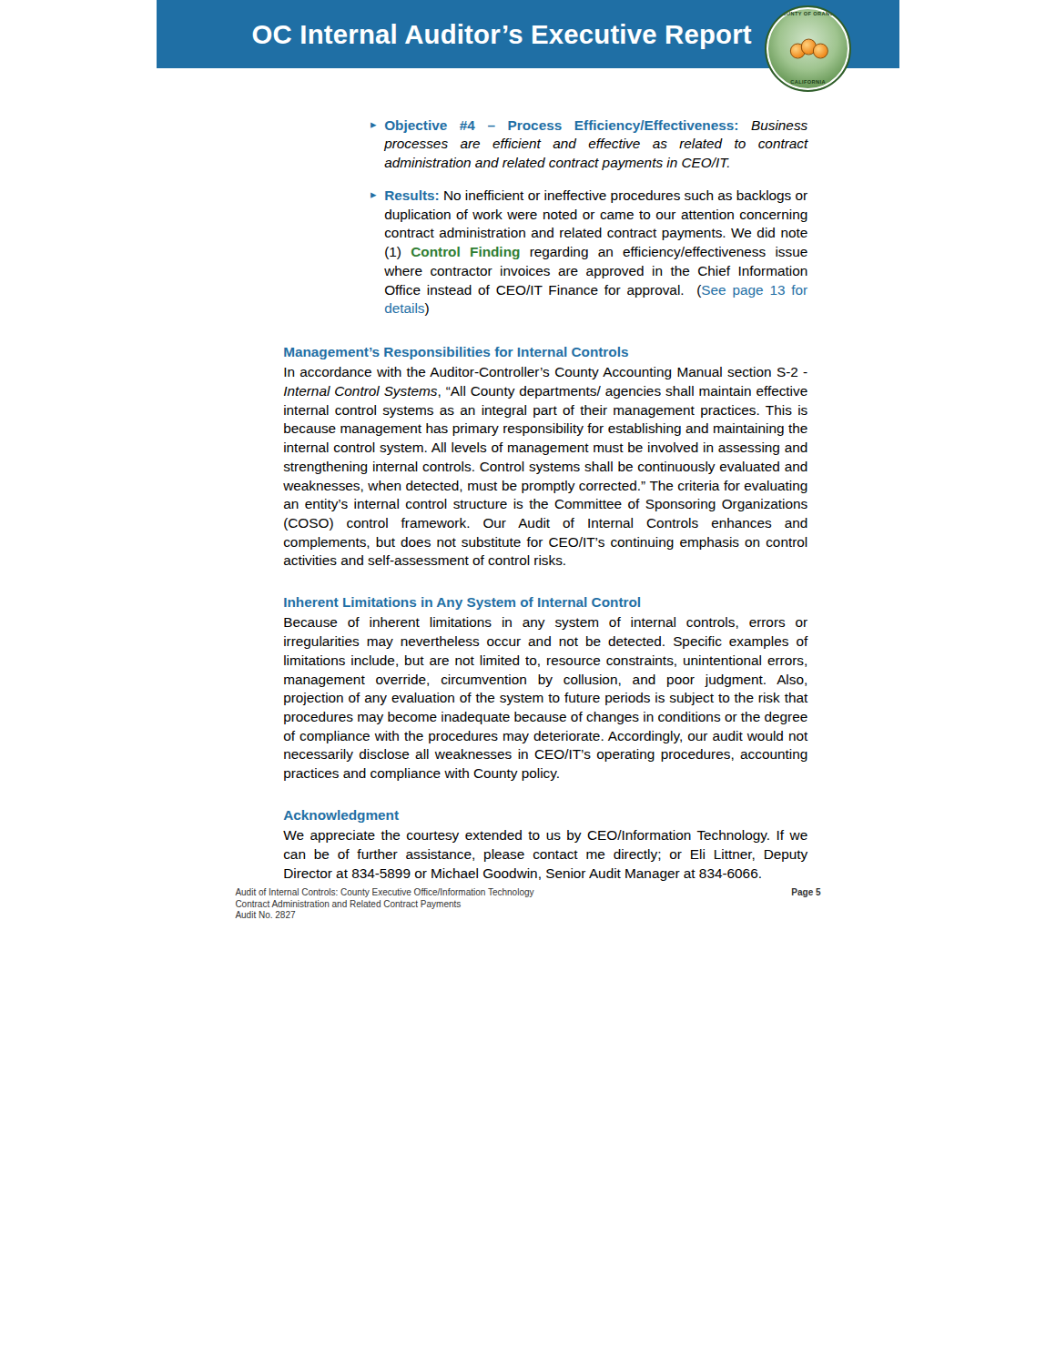OC Internal Auditor’s Executive Report
COUNTY OF ORANGE
CALIFORNIA
▸
Objective #4 – Process Efficiency/Effectiveness: Business processes are efficient and effective as related to contract administration and related contract payments in CEO/IT.
▸
Results: No inefficient or ineffective procedures such as backlogs or duplication of work were noted or came to our attention concerning contract administration and related contract payments. We did note (1) Control Finding regarding an efficiency/effectiveness issue where contractor invoices are approved in the Chief Information Office instead of CEO/IT Finance for approval. (See page 13 for details)
Management’s Responsibilities for Internal Controls
In accordance with the Auditor-Controller’s County Accounting Manual section S-2 - Internal Control Systems, “All County departments/ agencies shall maintain effective internal control systems as an integral part of their management practices. This is because management has primary responsibility for establishing and maintaining the internal control system. All levels of management must be involved in assessing and strengthening internal controls. Control systems shall be continuously evaluated and weaknesses, when detected, must be promptly corrected.” The criteria for evaluating an entity’s internal control structure is the Committee of Sponsoring Organizations (COSO) control framework. Our Audit of Internal Controls enhances and complements, but does not substitute for CEO/IT’s continuing emphasis on control activities and self-assessment of control risks.
Inherent Limitations in Any System of Internal Control
Because of inherent limitations in any system of internal controls, errors or irregularities may nevertheless occur and not be detected. Specific examples of limitations include, but are not limited to, resource constraints, unintentional errors, management override, circumvention by collusion, and poor judgment. Also, projection of any evaluation of the system to future periods is subject to the risk that procedures may become inadequate because of changes in conditions or the degree of compliance with the procedures may deteriorate. Accordingly, our audit would not necessarily disclose all weaknesses in CEO/IT’s operating procedures, accounting practices and compliance with County policy.
Acknowledgment
We appreciate the courtesy extended to us by CEO/Information Technology. If we can be of further assistance, please contact me directly; or Eli Littner, Deputy Director at 834-5899 or Michael Goodwin, Senior Audit Manager at 834-6066.
Page 5 Audit of Internal Controls: County Executive Office/Information Technology Contract Administration and Related Contract Payments Audit No. 2827